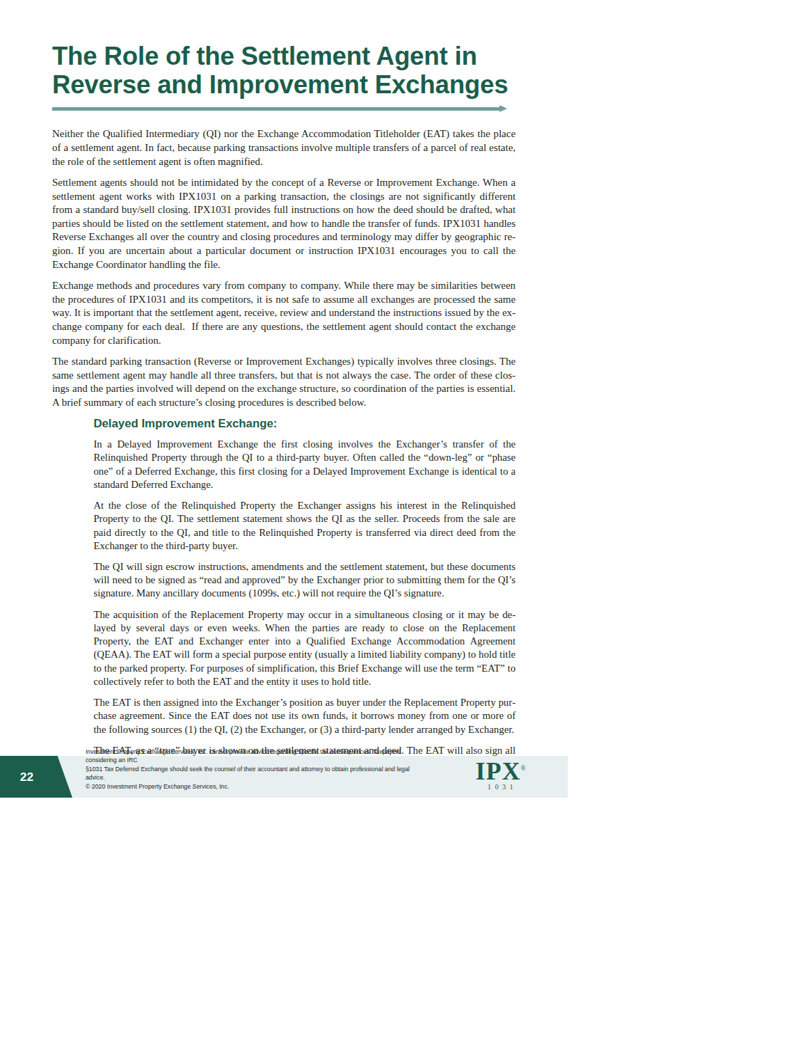The Role of the Settlement Agent in
Reverse and Improvement Exchanges
Neither the Qualified Intermediary (QI) nor the Exchange Accommodation Titleholder (EAT) takes the place of a settlement agent. In fact, because parking transactions involve multiple transfers of a parcel of real estate, the role of the settlement agent is often magnified.
Settlement agents should not be intimidated by the concept of a Reverse or Improvement Exchange. When a settlement agent works with IPX1031 on a parking transaction, the closings are not significantly different from a standard buy/sell closing. IPX1031 provides full instructions on how the deed should be drafted, what parties should be listed on the settlement statement, and how to handle the transfer of funds. IPX1031 handles Reverse Exchanges all over the country and closing procedures and terminology may differ by geographic region. If you are uncertain about a particular document or instruction IPX1031 encourages you to call the Exchange Coordinator handling the file.
Exchange methods and procedures vary from company to company. While there may be similarities between the procedures of IPX1031 and its competitors, it is not safe to assume all exchanges are processed the same way. It is important that the settlement agent, receive, review and understand the instructions issued by the exchange company for each deal. If there are any questions, the settlement agent should contact the exchange company for clarification.
The standard parking transaction (Reverse or Improvement Exchanges) typically involves three closings. The same settlement agent may handle all three transfers, but that is not always the case. The order of these closings and the parties involved will depend on the exchange structure, so coordination of the parties is essential. A brief summary of each structure’s closing procedures is described below.
Delayed Improvement Exchange:
In a Delayed Improvement Exchange the first closing involves the Exchanger’s transfer of the Relinquished Property through the QI to a third-party buyer. Often called the “down-leg” or “phase one” of a Deferred Exchange, this first closing for a Delayed Improvement Exchange is identical to a standard Deferred Exchange.
At the close of the Relinquished Property the Exchanger assigns his interest in the Relinquished Property to the QI. The settlement statement shows the QI as the seller. Proceeds from the sale are paid directly to the QI, and title to the Relinquished Property is transferred via direct deed from the Exchanger to the third-party buyer.
The QI will sign escrow instructions, amendments and the settlement statement, but these documents will need to be signed as “read and approved” by the Exchanger prior to submitting them for the QI’s signature. Many ancillary documents (1099s, etc.) will not require the QI’s signature.
The acquisition of the Replacement Property may occur in a simultaneous closing or it may be delayed by several days or even weeks. When the parties are ready to close on the Replacement Property, the EAT and Exchanger enter into a Qualified Exchange Accommodation Agreement (QEAA). The EAT will form a special purpose entity (usually a limited liability company) to hold title to the parked property. For purposes of simplification, this Brief Exchange will use the term “EAT” to collectively refer to both the EAT and the entity it uses to hold title.
The EAT is then assigned into the Exchanger’s position as buyer under the Replacement Property purchase agreement. Since the EAT does not use its own funds, it borrows money from one or more of the following sources (1) the QI, (2) the Exchanger, or (3) a third-party lender arranged by Exchanger.
The EAT, as a “true” buyer is shown on the settlement statement and deed. The EAT will also sign all documents needing buyer’s signature, but the settlement agent should make sure that the Exchanger has read and approved a copy of the closing documents prior to submitting them to the EAT for signature. Upon closing title vests in the EAT.
22
Investment Property Exchange Services, Inc. cannot provide advice regarding specific tax consequences. Taxpayers considering an IRC
§1031 Tax Deferred Exchange should seek the counsel of their accountant and attorney to obtain professional and legal advice.
© 2020 Investment Property Exchange Services, Inc.
IPX®
1031